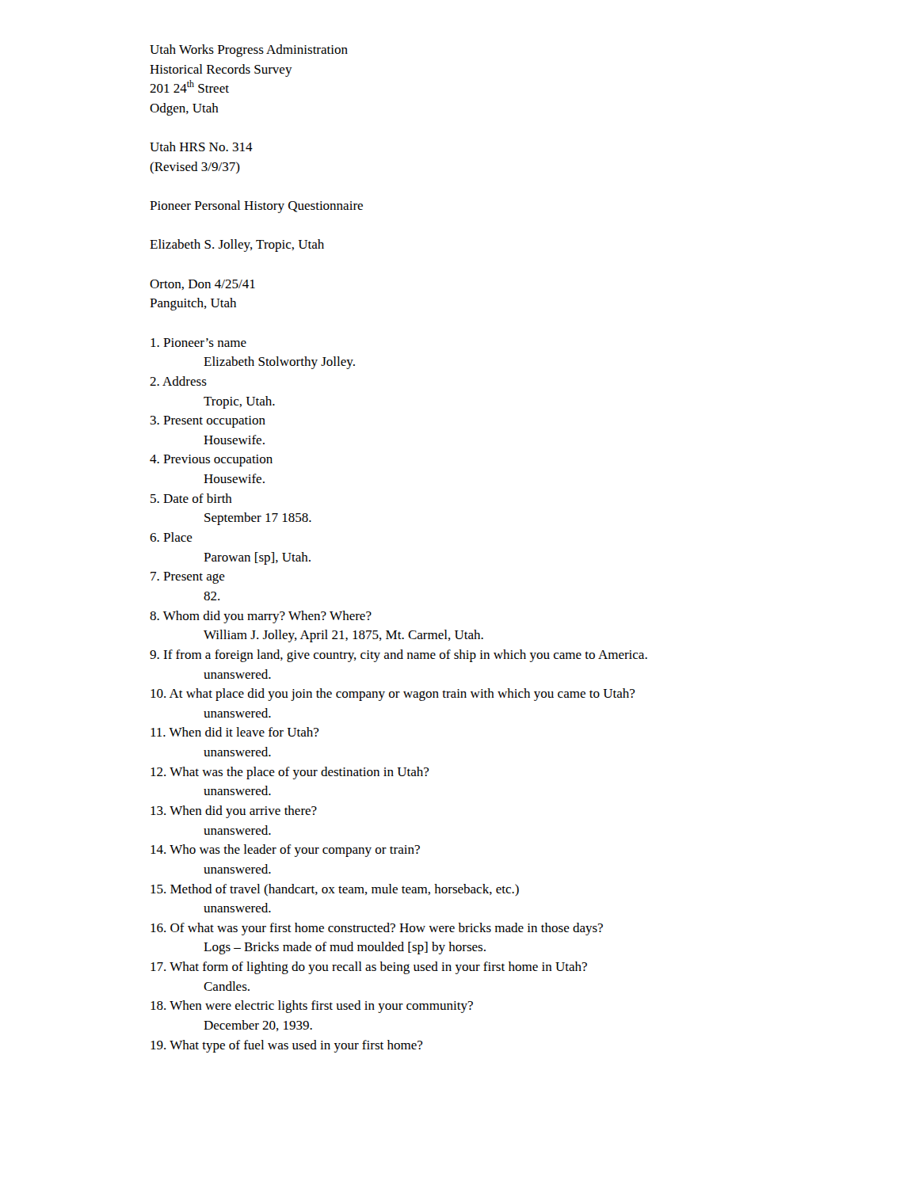Utah Works Progress Administration
Historical Records Survey
201 24th Street
Odgen, Utah
Utah HRS No. 314
(Revised 3/9/37)
Pioneer Personal History Questionnaire
Elizabeth S. Jolley, Tropic, Utah
Orton, Don 4/25/41
Panguitch, Utah
1. Pioneer’s name
Elizabeth Stolworthy Jolley.
2. Address
Tropic, Utah.
3. Present occupation
Housewife.
4. Previous occupation
Housewife.
5. Date of birth
September 17 1858.
6. Place
Parowan [sp], Utah.
7. Present age
82.
8. Whom did you marry? When? Where?
William J. Jolley, April 21, 1875, Mt. Carmel, Utah.
9. If from a foreign land, give country, city and name of ship in which you came to America.
unanswered.
10. At what place did you join the company or wagon train with which you came to Utah?
unanswered.
11. When did it leave for Utah?
unanswered.
12. What was the place of your destination in Utah?
unanswered.
13. When did you arrive there?
unanswered.
14. Who was the leader of your company or train?
unanswered.
15. Method of travel (handcart, ox team, mule team, horseback, etc.)
unanswered.
16. Of what was your first home constructed? How were bricks made in those days?
Logs – Bricks made of mud moulded [sp] by horses.
17. What form of lighting do you recall as being used in your first home in Utah?
Candles.
18. When were electric lights first used in your community?
December 20, 1939.
19. What type of fuel was used in your first home?